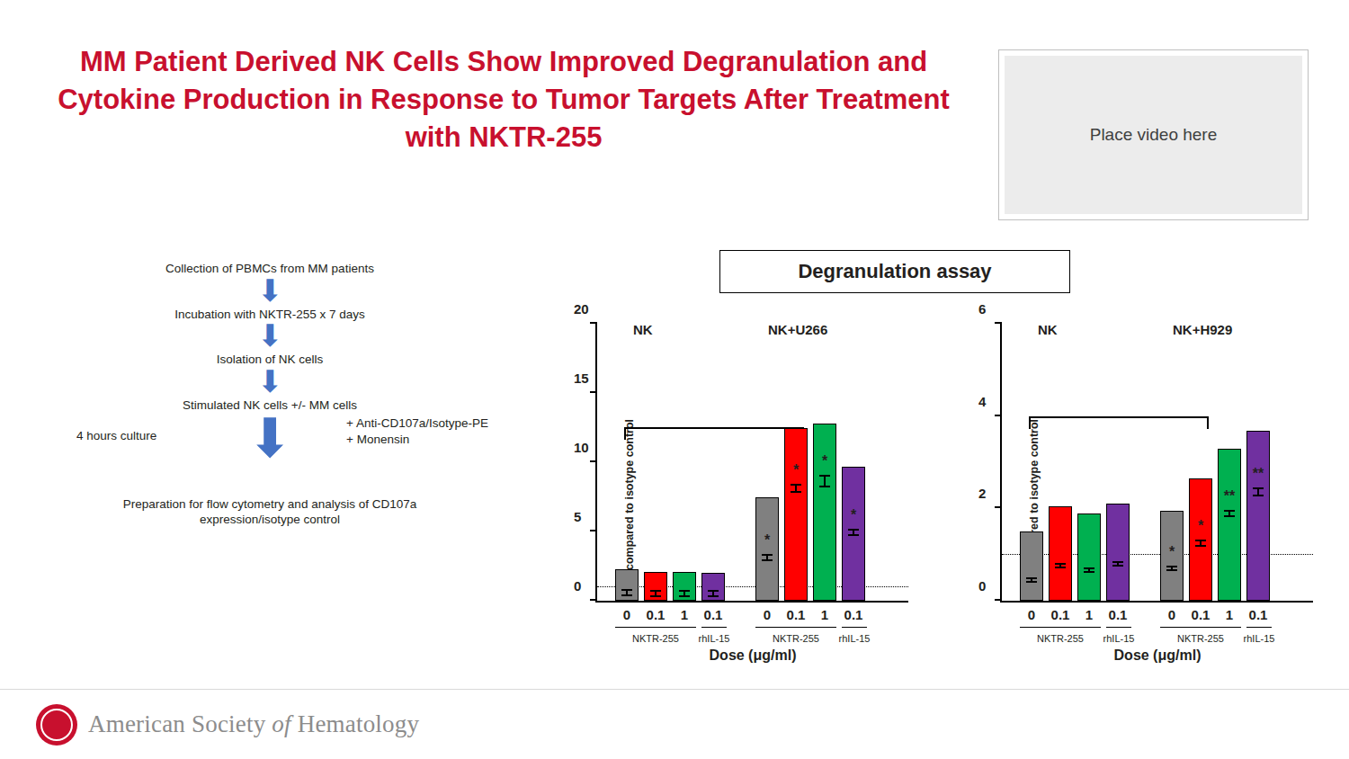MM Patient Derived NK Cells Show Improved Degranulation and Cytokine Production in Response to Tumor Targets After Treatment with NKTR-255
Place video here
Collection of PBMCs from MM patients
⬇
Incubation with NKTR-255 x 7 days
⬇
Isolation of NK cells
⬇
Stimulated NK cells +/- MM cells
4 hours culture ⬇
+ Anti-CD107a/Isotype-PE
+ Monensin
Preparation for flow cytometry and analysis of CD107a
expression/isotype control
Degranulation assay
compared to isotype control
0
5
10
15
20
NK
NK+U266
*
*
*
*
0
0.1
1
0.1
0
0.1
1
0.1
NKTR-255
rhIL-15
NKTR-255
rhIL-15
Dose (μg/ml)
compared to isotype control
0
2
4
6
NK
NK+H929
*
*
**
**
0
0.1
1
0.1
0
0.1
1
0.1
NKTR-255
rhIL-15
NKTR-255
rhIL-15
Dose (μg/ml)
American Society of Hematology